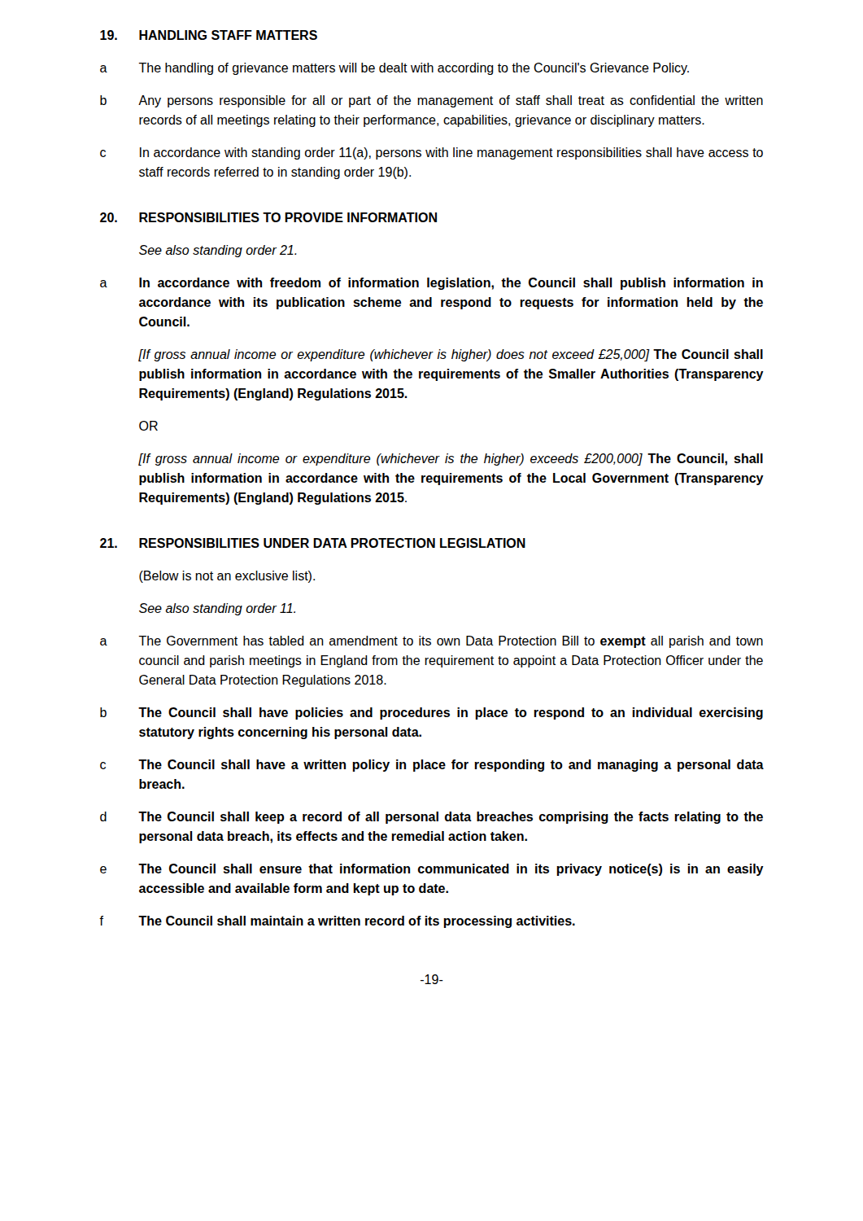19. Handling Staff Matters
a The handling of grievance matters will be dealt with according to the Council's Grievance Policy.
b Any persons responsible for all or part of the management of staff shall treat as confidential the written records of all meetings relating to their performance, capabilities, grievance or disciplinary matters.
c In accordance with standing order 11(a), persons with line management responsibilities shall have access to staff records referred to in standing order 19(b).
20. Responsibilities to Provide Information
See also standing order 21.
a In accordance with freedom of information legislation, the Council shall publish information in accordance with its publication scheme and respond to requests for information held by the Council.
[If gross annual income or expenditure (whichever is higher) does not exceed £25,000] The Council shall publish information in accordance with the requirements of the Smaller Authorities (Transparency Requirements) (England) Regulations 2015.
OR
[If gross annual income or expenditure (whichever is the higher) exceeds £200,000] The Council, shall publish information in accordance with the requirements of the Local Government (Transparency Requirements) (England) Regulations 2015.
21. Responsibilities Under Data Protection Legislation
(Below is not an exclusive list).
See also standing order 11.
a The Government has tabled an amendment to its own Data Protection Bill to exempt all parish and town council and parish meetings in England from the requirement to appoint a Data Protection Officer under the General Data Protection Regulations 2018.
b The Council shall have policies and procedures in place to respond to an individual exercising statutory rights concerning his personal data.
c The Council shall have a written policy in place for responding to and managing a personal data breach.
d The Council shall keep a record of all personal data breaches comprising the facts relating to the personal data breach, its effects and the remedial action taken.
e The Council shall ensure that information communicated in its privacy notice(s) is in an easily accessible and available form and kept up to date.
f The Council shall maintain a written record of its processing activities.
-19-